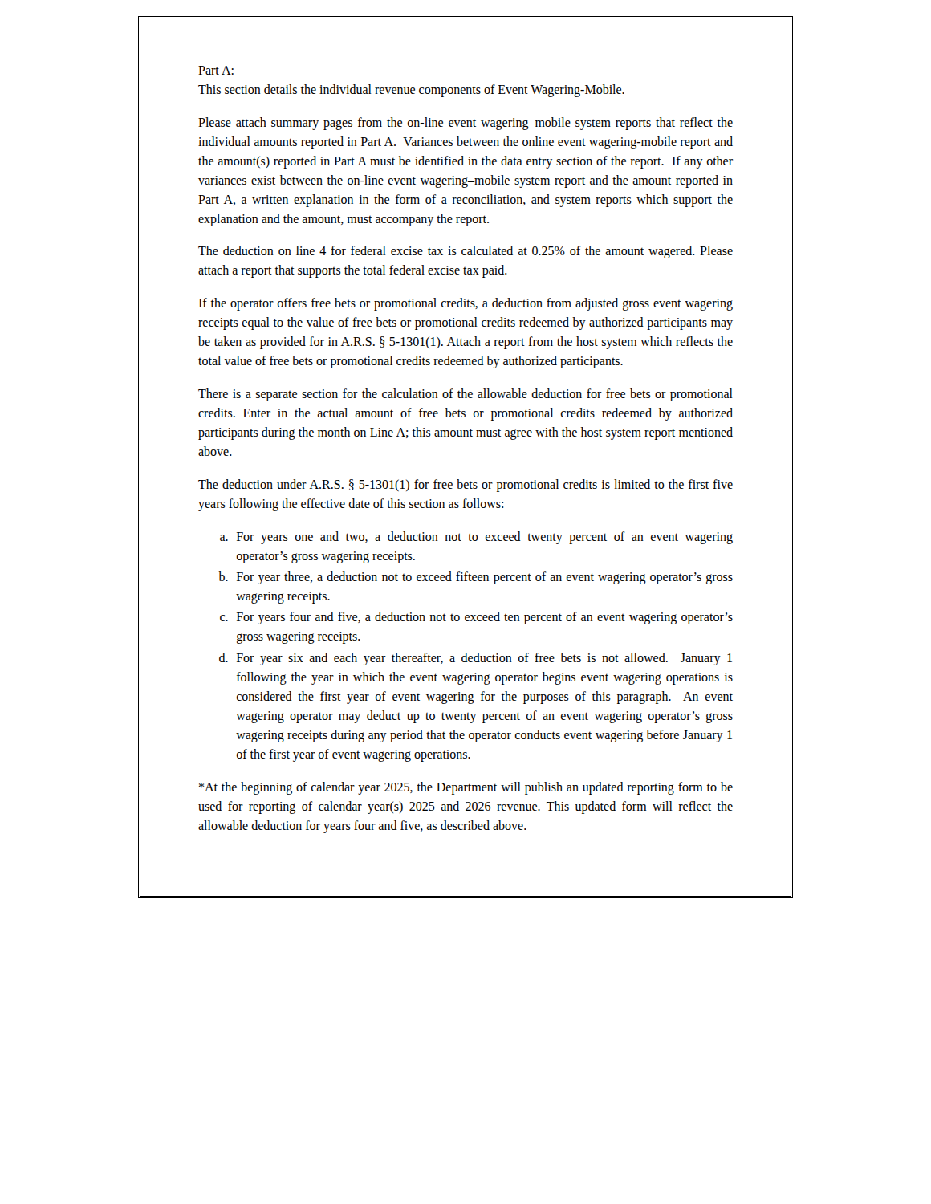Part A:
This section details the individual revenue components of Event Wagering-Mobile.
Please attach summary pages from the on-line event wagering–mobile system reports that reflect the individual amounts reported in Part A. Variances between the online event wagering-mobile report and the amount(s) reported in Part A must be identified in the data entry section of the report. If any other variances exist between the on-line event wagering–mobile system report and the amount reported in Part A, a written explanation in the form of a reconciliation, and system reports which support the explanation and the amount, must accompany the report.
The deduction on line 4 for federal excise tax is calculated at 0.25% of the amount wagered. Please attach a report that supports the total federal excise tax paid.
If the operator offers free bets or promotional credits, a deduction from adjusted gross event wagering receipts equal to the value of free bets or promotional credits redeemed by authorized participants may be taken as provided for in A.R.S. § 5-1301(1). Attach a report from the host system which reflects the total value of free bets or promotional credits redeemed by authorized participants.
There is a separate section for the calculation of the allowable deduction for free bets or promotional credits. Enter in the actual amount of free bets or promotional credits redeemed by authorized participants during the month on Line A; this amount must agree with the host system report mentioned above.
The deduction under A.R.S. § 5-1301(1) for free bets or promotional credits is limited to the first five years following the effective date of this section as follows:
For years one and two, a deduction not to exceed twenty percent of an event wagering operator’s gross wagering receipts.
For year three, a deduction not to exceed fifteen percent of an event wagering operator’s gross wagering receipts.
For years four and five, a deduction not to exceed ten percent of an event wagering operator’s gross wagering receipts.
For year six and each year thereafter, a deduction of free bets is not allowed. January 1 following the year in which the event wagering operator begins event wagering operations is considered the first year of event wagering for the purposes of this paragraph. An event wagering operator may deduct up to twenty percent of an event wagering operator’s gross wagering receipts during any period that the operator conducts event wagering before January 1 of the first year of event wagering operations.
*At the beginning of calendar year 2025, the Department will publish an updated reporting form to be used for reporting of calendar year(s) 2025 and 2026 revenue. This updated form will reflect the allowable deduction for years four and five, as described above.